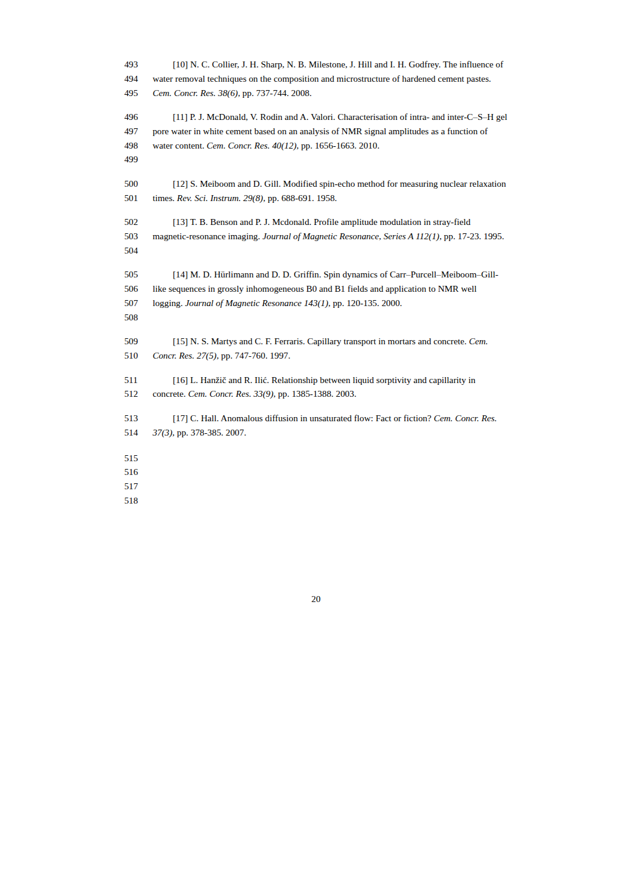493
494
495
[10] N. C. Collier, J. H. Sharp, N. B. Milestone, J. Hill and I. H. Godfrey. The influence of water removal techniques on the composition and microstructure of hardened cement pastes. Cem. Concr. Res. 38(6), pp. 737-744. 2008.
496
497
498
499
[11] P. J. McDonald, V. Rodin and A. Valori. Characterisation of intra- and inter-C–S–H gel pore water in white cement based on an analysis of NMR signal amplitudes as a function of water content. Cem. Concr. Res. 40(12), pp. 1656-1663. 2010.
500
501
[12] S. Meiboom and D. Gill. Modified spin-echo method for measuring nuclear relaxation times. Rev. Sci. Instrum. 29(8), pp. 688-691. 1958.
502
503
504
[13] T. B. Benson and P. J. Mcdonald. Profile amplitude modulation in stray-field magnetic-resonance imaging. Journal of Magnetic Resonance, Series A 112(1), pp. 17-23. 1995.
505
506
507
508
[14] M. D. Hürlimann and D. D. Griffin. Spin dynamics of Carr–Purcell–Meiboom–Gill-like sequences in grossly inhomogeneous B0 and B1 fields and application to NMR well logging. Journal of Magnetic Resonance 143(1), pp. 120-135. 2000.
509
510
[15] N. S. Martys and C. F. Ferraris. Capillary transport in mortars and concrete. Cem. Concr. Res. 27(5), pp. 747-760. 1997.
511
512
[16] L. Hanžič and R. Ilić. Relationship between liquid sorptivity and capillarity in concrete. Cem. Concr. Res. 33(9), pp. 1385-1388. 2003.
513
514
[17] C. Hall. Anomalous diffusion in unsaturated flow: Fact or fiction? Cem. Concr. Res. 37(3), pp. 378-385. 2007.
515
516
517
518
20